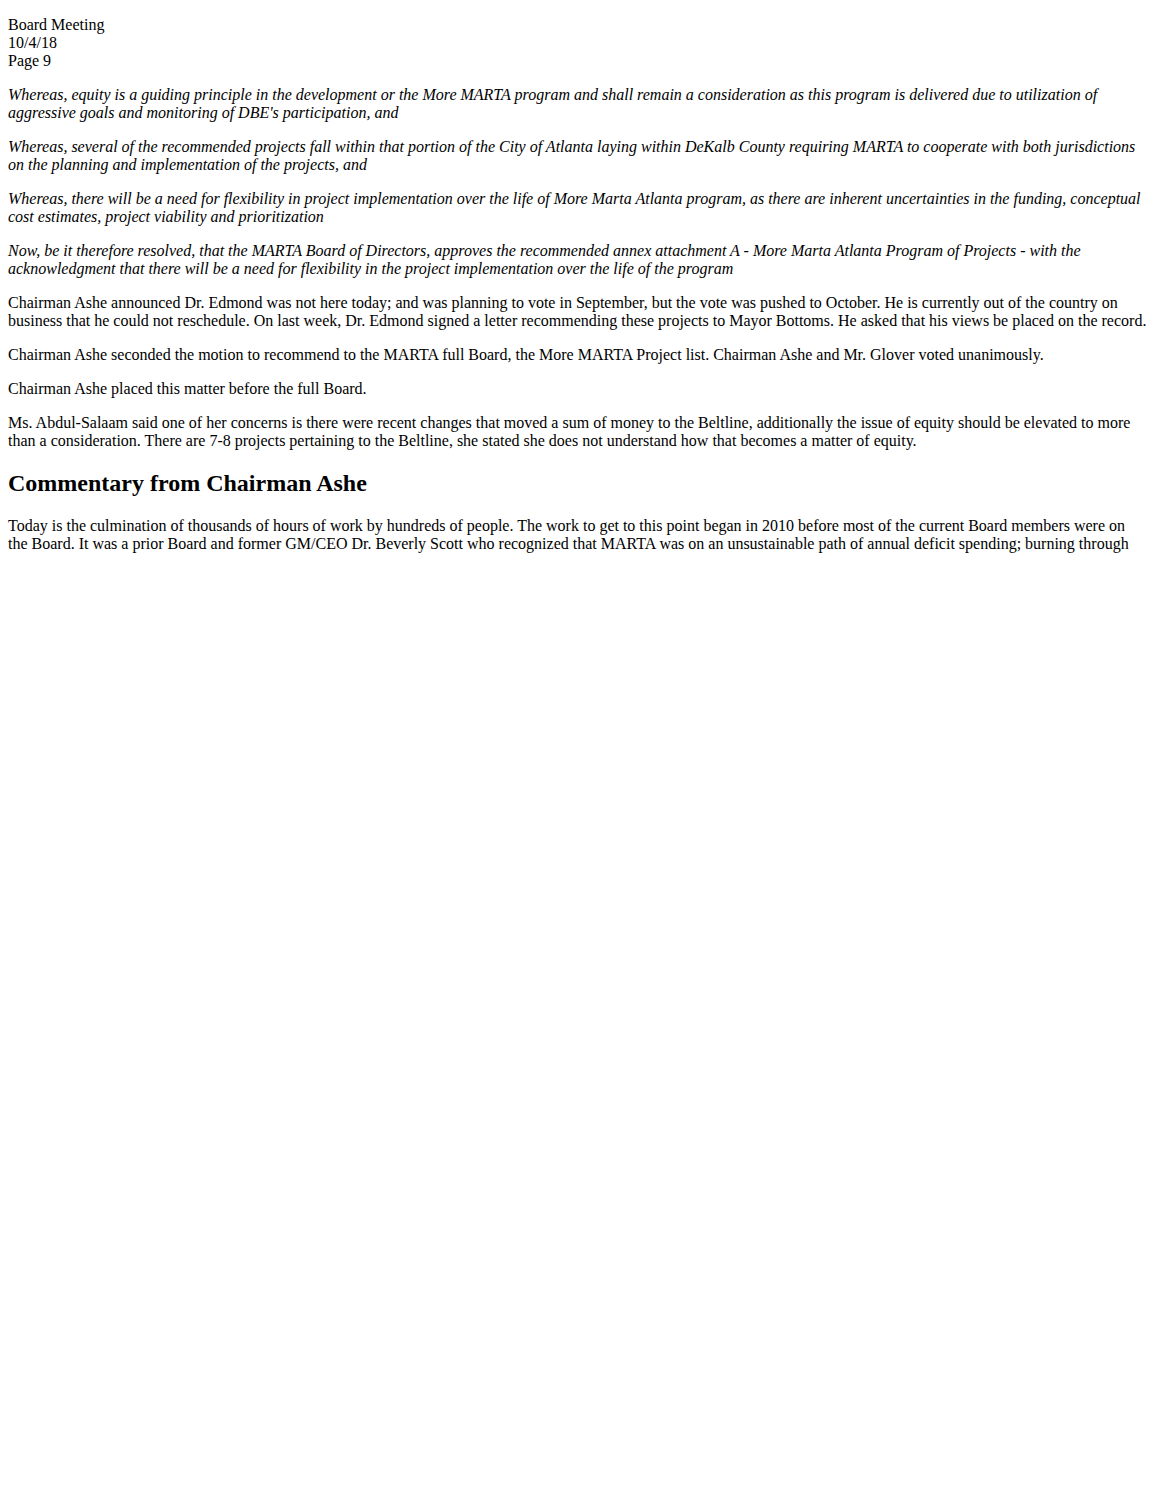Board Meeting
10/4/18
Page 9
Whereas, equity is a guiding principle in the development or the More MARTA program and shall remain a consideration as this program is delivered due to utilization of aggressive goals and monitoring of DBE's participation, and
Whereas, several of the recommended projects fall within that portion of the City of Atlanta laying within DeKalb County requiring MARTA to cooperate with both jurisdictions on the planning and implementation of the projects, and
Whereas, there will be a need for flexibility in project implementation over the life of More Marta Atlanta program, as there are inherent uncertainties in the funding, conceptual cost estimates, project viability and prioritization
Now, be it therefore resolved, that the MARTA Board of Directors, approves the recommended annex attachment A - More Marta Atlanta Program of Projects - with the acknowledgment that there will be a need for flexibility in the project implementation over the life of the program
Chairman Ashe announced Dr. Edmond was not here today; and was planning to vote in September, but the vote was pushed to October. He is currently out of the country on business that he could not reschedule. On last week, Dr. Edmond signed a letter recommending these projects to Mayor Bottoms. He asked that his views be placed on the record.
Chairman Ashe seconded the motion to recommend to the MARTA full Board, the More MARTA Project list. Chairman Ashe and Mr. Glover voted unanimously.
Chairman Ashe placed this matter before the full Board.
Ms. Abdul-Salaam said one of her concerns is there were recent changes that moved a sum of money to the Beltline, additionally the issue of equity should be elevated to more than a consideration. There are 7-8 projects pertaining to the Beltline, she stated she does not understand how that becomes a matter of equity.
Commentary from Chairman Ashe
Today is the culmination of thousands of hours of work by hundreds of people. The work to get to this point began in 2010 before most of the current Board members were on the Board. It was a prior Board and former GM/CEO Dr. Beverly Scott who recognized that MARTA was on an unsustainable path of annual deficit spending; burning through